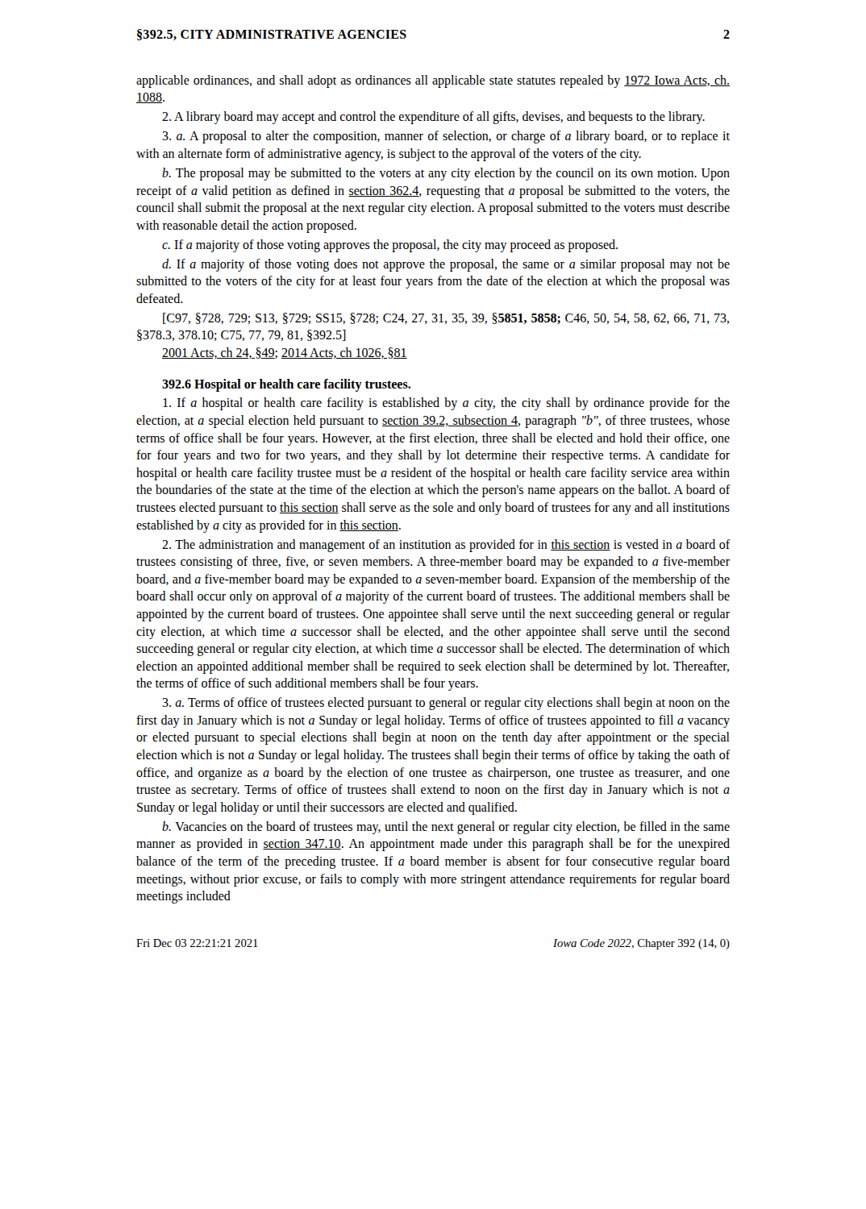§392.5, CITY ADMINISTRATIVE AGENCIES 2
applicable ordinances, and shall adopt as ordinances all applicable state statutes repealed by 1972 Iowa Acts, ch. 1088.
2. A library board may accept and control the expenditure of all gifts, devises, and bequests to the library.
3. a. A proposal to alter the composition, manner of selection, or charge of a library board, or to replace it with an alternate form of administrative agency, is subject to the approval of the voters of the city.
b. The proposal may be submitted to the voters at any city election by the council on its own motion. Upon receipt of a valid petition as defined in section 362.4, requesting that a proposal be submitted to the voters, the council shall submit the proposal at the next regular city election. A proposal submitted to the voters must describe with reasonable detail the action proposed.
c. If a majority of those voting approves the proposal, the city may proceed as proposed.
d. If a majority of those voting does not approve the proposal, the same or a similar proposal may not be submitted to the voters of the city for at least four years from the date of the election at which the proposal was defeated.
[C97, §728, 729; S13, §729; SS15, §728; C24, 27, 31, 35, 39, §5851, 5858; C46, 50, 54, 58, 62, 66, 71, 73, §378.3, 378.10; C75, 77, 79, 81, §392.5]
2001 Acts, ch 24, §49; 2014 Acts, ch 1026, §81
392.6 Hospital or health care facility trustees.
1. If a hospital or health care facility is established by a city, the city shall by ordinance provide for the election, at a special election held pursuant to section 39.2, subsection 4, paragraph "b", of three trustees, whose terms of office shall be four years. However, at the first election, three shall be elected and hold their office, one for four years and two for two years, and they shall by lot determine their respective terms. A candidate for hospital or health care facility trustee must be a resident of the hospital or health care facility service area within the boundaries of the state at the time of the election at which the person's name appears on the ballot. A board of trustees elected pursuant to this section shall serve as the sole and only board of trustees for any and all institutions established by a city as provided for in this section.
2. The administration and management of an institution as provided for in this section is vested in a board of trustees consisting of three, five, or seven members. A three-member board may be expanded to a five-member board, and a five-member board may be expanded to a seven-member board. Expansion of the membership of the board shall occur only on approval of a majority of the current board of trustees. The additional members shall be appointed by the current board of trustees. One appointee shall serve until the next succeeding general or regular city election, at which time a successor shall be elected, and the other appointee shall serve until the second succeeding general or regular city election, at which time a successor shall be elected. The determination of which election an appointed additional member shall be required to seek election shall be determined by lot. Thereafter, the terms of office of such additional members shall be four years.
3. a. Terms of office of trustees elected pursuant to general or regular city elections shall begin at noon on the first day in January which is not a Sunday or legal holiday. Terms of office of trustees appointed to fill a vacancy or elected pursuant to special elections shall begin at noon on the tenth day after appointment or the special election which is not a Sunday or legal holiday. The trustees shall begin their terms of office by taking the oath of office, and organize as a board by the election of one trustee as chairperson, one trustee as treasurer, and one trustee as secretary. Terms of office of trustees shall extend to noon on the first day in January which is not a Sunday or legal holiday or until their successors are elected and qualified.
b. Vacancies on the board of trustees may, until the next general or regular city election, be filled in the same manner as provided in section 347.10. An appointment made under this paragraph shall be for the unexpired balance of the term of the preceding trustee. If a board member is absent for four consecutive regular board meetings, without prior excuse, or fails to comply with more stringent attendance requirements for regular board meetings included
Fri Dec 03 22:21:21 2021 Iowa Code 2022, Chapter 392 (14, 0)